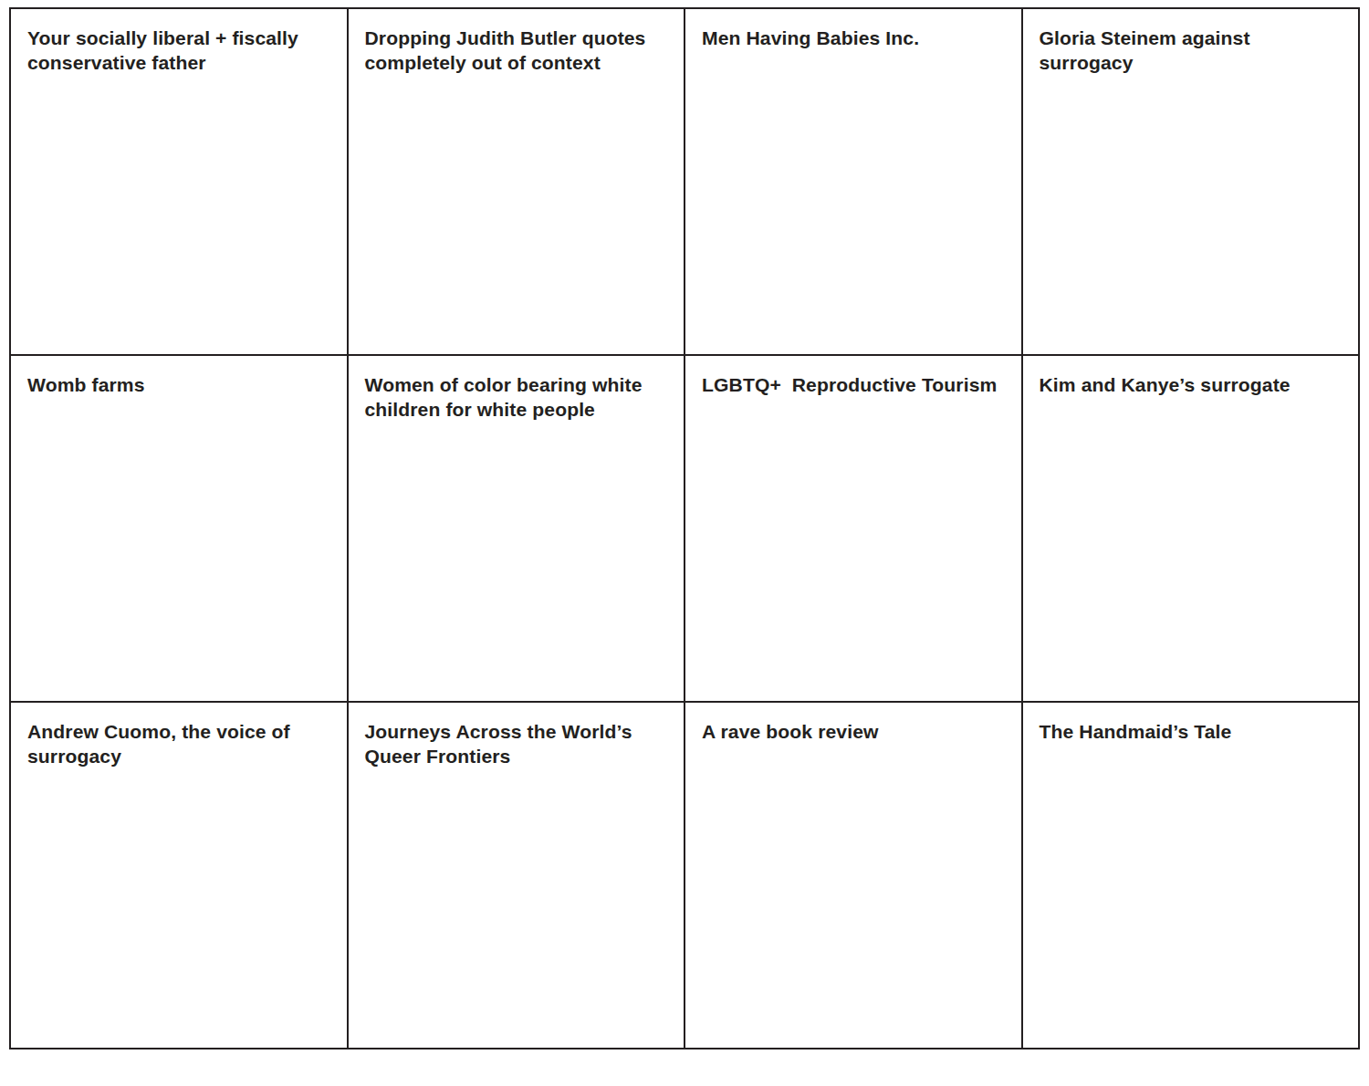Bingo card of surrogacy discourse tropes
| Your socially liberal + fiscally conservative father | Dropping Judith Butler quotes completely out of context | Men Having Babies Inc. | Gloria Steinem against surrogacy |
| Womb farms | Women of color bearing white children for white people | LGBTQ+ Reproductive Tourism | Kim and Kanye’s surrogate |
| Andrew Cuomo, the voice of surrogacy | Journeys Across the World’s Queer Frontiers | A rave book review | The Handmaid’s Tale |